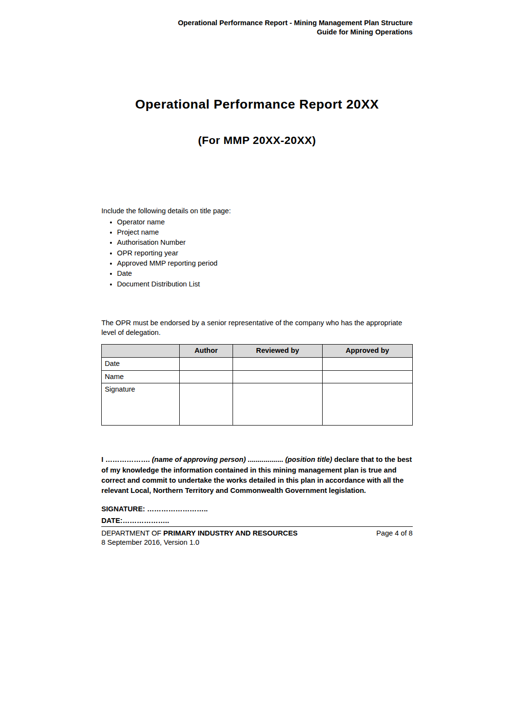Operational Performance Report - Mining Management Plan Structure Guide for Mining Operations
Operational Performance Report 20XX
(For MMP 20XX-20XX)
Include the following details on title page:
Operator name
Project name
Authorisation Number
OPR reporting year
Approved MMP reporting period
Date
Document Distribution List
The OPR must be endorsed by a senior representative of the company who has the appropriate level of delegation.
| | Author | Reviewed by | Approved by |
| --- | --- | --- | --- |
| Date | | | |
| Name | | | |
| Signature | | | |
I ………………. (name of approving person) .................. (position title) declare that to the best of my knowledge the information contained in this mining management plan is true and correct and commit to undertake the works detailed in this plan in accordance with all the relevant Local, Northern Territory and Commonwealth Government legislation.
SIGNATURE: ……………………..
DATE:………………..
DEPARTMENT OF PRIMARY INDUSTRY AND RESOURCES
8 September 2016, Version 1.0
Page 4 of 8